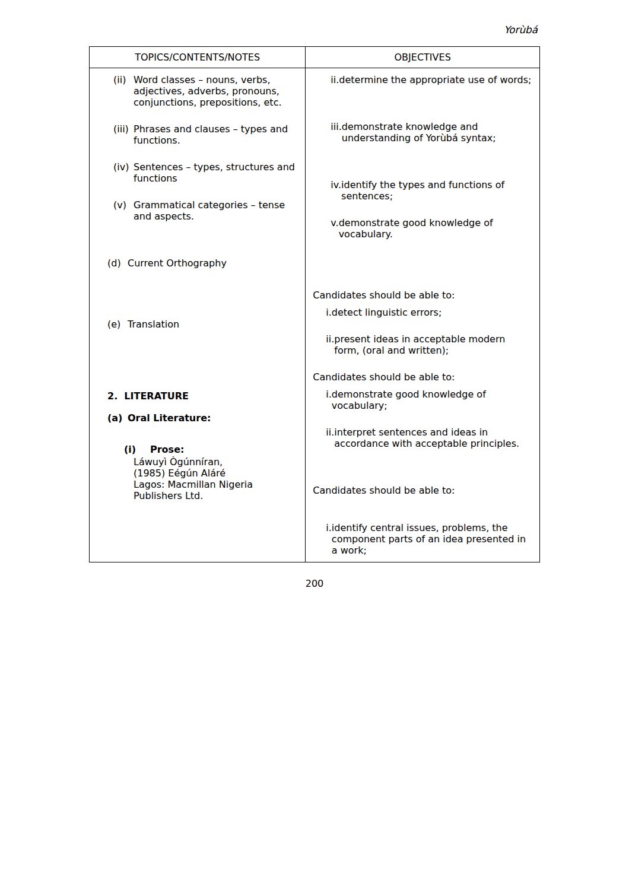Yorùbá
| TOPICS/CONTENTS/NOTES | OBJECTIVES |
| --- | --- |
| (ii) Word classes – nouns, verbs, adjectives, adverbs, pronouns, conjunctions, prepositions, etc. (iii) Phrases and clauses – types and functions. (iv) Sentences – types, structures and functions (v) Grammatical categories – tense and aspects. (d) Current Orthography (e) Translation 2. LITERATURE (a) Oral Literature: (i) Prose: Láwuyì Ògúnníran, (1985) Eégún Aláré Lagos: Macmillan Nigeria Publishers Ltd. | ii. determine the appropriate use of words; iii. demonstrate knowledge and understanding of Yorùbá syntax; iv. identify the types and functions of sentences; v. demonstrate good knowledge of vocabulary. Candidates should be able to: i. detect linguistic errors; ii. present ideas in acceptable modern form, (oral and written); Candidates should be able to: i. demonstrate good knowledge of vocabulary; ii. interpret sentences and ideas in accordance with acceptable principles. Candidates should be able to: i. identify central issues, problems, the component parts of an idea presented in a work; |
200